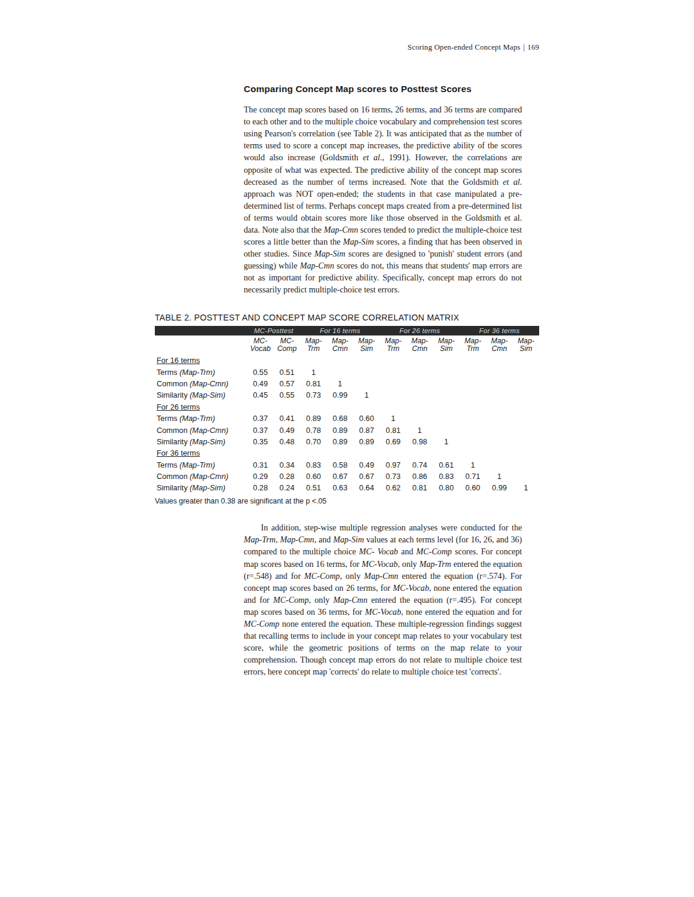Scoring Open-ended Concept Maps|169
Comparing Concept Map scores to Posttest Scores
The concept map scores based on 16 terms, 26 terms, and 36 terms are compared to each other and to the multiple choice vocabulary and comprehension test scores using Pearson's correlation (see Table 2). It was anticipated that as the number of terms used to score a concept map increases, the predictive ability of the scores would also increase (Goldsmith et al., 1991). However, the correlations are opposite of what was expected. The predictive ability of the concept map scores decreased as the number of terms increased. Note that the Goldsmith et al. approach was NOT open-ended; the students in that case manipulated a pre-determined list of terms. Perhaps concept maps created from a pre-determined list of terms would obtain scores more like those observed in the Goldsmith et al. data. Note also that the Map-Cmn scores tended to predict the multiple-choice test scores a little better than the Map-Sim scores, a finding that has been observed in other studies. Since Map-Sim scores are designed to 'punish' student errors (and guessing) while Map-Cmn scores do not, this means that students' map errors are not as important for predictive ability. Specifically, concept map errors do not necessarily predict multiple-choice test errors.
TABLE 2. POSTTEST AND CONCEPT MAP SCORE CORRELATION MATRIX
| | MC-Posttest | For 16 terms | For 26 terms | For 36 terms |
| | MC- Vocab | MC- Comp | Map- Trm | Map- Cmn | Map- Sim | Map- Trm | Map- Cmn | Map- Sim | Map- Trm | Map- Cmn | Map- Sim |
| For 16 terms | |
| Terms (Map-Trm) | 0.55 | 0.51 | 1 | | | | | | | | |
| Common (Map-Cmn) | 0.49 | 0.57 | 0.81 | 1 | | | | | | | |
| Similarity (Map-Sim) | 0.45 | 0.55 | 0.73 | 0.99 | 1 | | | | | | |
| For 26 terms | |
| Terms (Map-Trm) | 0.37 | 0.41 | 0.89 | 0.68 | 0.60 | 1 | | | | | |
| Common (Map-Cmn) | 0.37 | 0.49 | 0.78 | 0.89 | 0.87 | 0.81 | 1 | | | | |
| Similarity (Map-Sim) | 0.35 | 0.48 | 0.70 | 0.89 | 0.89 | 0.69 | 0.98 | 1 | | | |
| For 36 terms | |
| Terms (Map-Trm) | 0.31 | 0.34 | 0.83 | 0.58 | 0.49 | 0.97 | 0.74 | 0.61 | 1 | | |
| Common (Map-Cmn) | 0.29 | 0.28 | 0.60 | 0.67 | 0.67 | 0.73 | 0.86 | 0.83 | 0.71 | 1 | |
| Similarity (Map-Sim) | 0.28 | 0.24 | 0.51 | 0.63 | 0.64 | 0.62 | 0.81 | 0.80 | 0.60 | 0.99 | 1 |
Values greater than 0.38 are significant at the p <.05
In addition, step-wise multiple regression analyses were conducted for the Map-Trm, Map-Cmn, and Map-Sim values at each terms level (for 16, 26, and 36) compared to the multiple choice MC- Vocab and MC-Comp scores. For concept map scores based on 16 terms, for MC-Vocab, only Map-Trm entered the equation (r=.548) and for MC-Comp, only Map-Cmn entered the equation (r=.574). For concept map scores based on 26 terms, for MC-Vocab, none entered the equation and for MC-Comp, only Map-Cmn entered the equation (r=.495). For concept map scores based on 36 terms, for MC-Vocab, none entered the equation and for MC-Comp none entered the equation. These multiple-regression findings suggest that recalling terms to include in your concept map relates to your vocabulary test score, while the geometric positions of terms on the map relate to your comprehension. Though concept map errors do not relate to multiple choice test errors, here concept map 'corrects' do relate to multiple choice test 'corrects'.